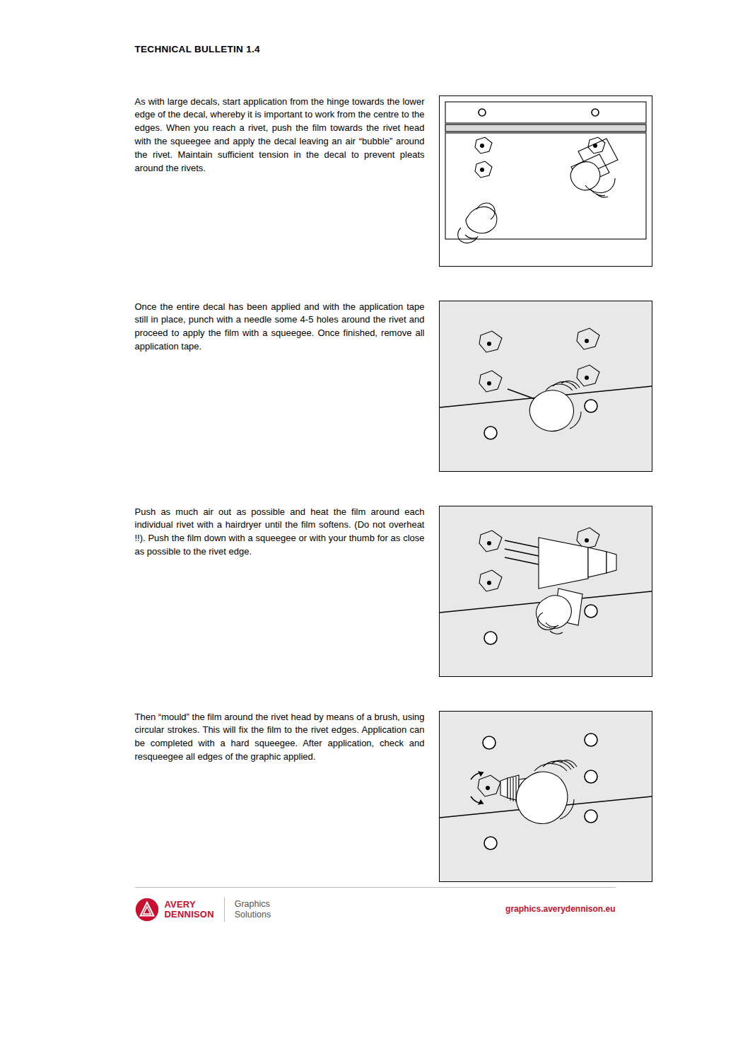TECHNICAL BULLETIN 1.4
As with large decals, start application from the hinge towards the lower edge of the decal, whereby it is important to work from the centre to the edges. When you reach a rivet, push the film towards the rivet head with the squeegee and apply the decal leaving an air “bubble” around the rivet. Maintain sufficient tension in the decal to prevent pleats around the rivets.
Once the entire decal has been applied and with the application tape still in place, punch with a needle some 4-5 holes around the rivet and proceed to apply the film with a squeegee. Once finished, remove all application tape.
Push as much air out as possible and heat the film around each individual rivet with a hairdryer until the film softens. (Do not overheat !!). Push the film down with a squeegee or with your thumb for as close as possible to the rivet edge.
Then “mould” the film around the rivet head by means of a brush, using circular strokes. This will fix the film to the rivet edges. Application can be completed with a hard squeegee. After application, check and resqueegee all edges of the graphic applied.
AVERY
DENNISON
Graphics
Solutions
graphics.averydennison.eu